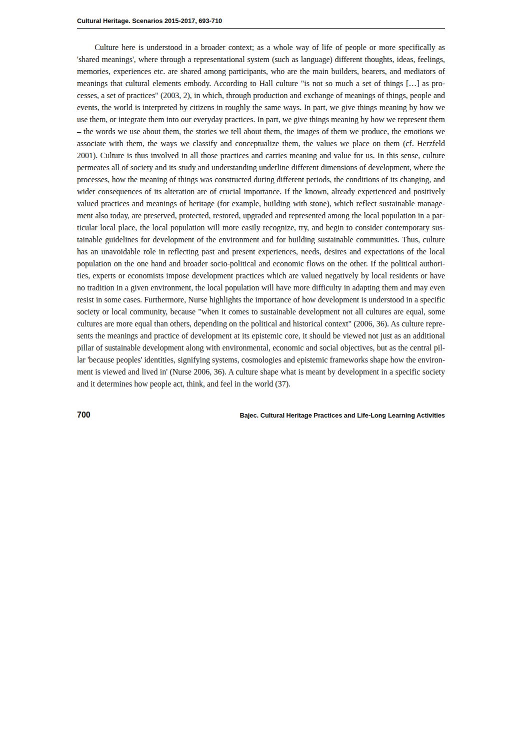Cultural Heritage. Scenarios 2015-2017, 693-710
Culture here is understood in a broader context; as a whole way of life of people or more specifically as 'shared meanings', where through a representational system (such as language) different thoughts, ideas, feelings, memories, experiences etc. are shared among participants, who are the main builders, bearers, and mediators of meanings that cultural elements embody. According to Hall culture "is not so much a set of things […] as processes, a set of practices" (2003, 2), in which, through production and exchange of meanings of things, people and events, the world is interpreted by citizens in roughly the same ways. In part, we give things meaning by how we use them, or integrate them into our everyday practices. In part, we give things meaning by how we represent them – the words we use about them, the stories we tell about them, the images of them we produce, the emotions we associate with them, the ways we classify and conceptualize them, the values we place on them (cf. Herzfeld 2001). Culture is thus involved in all those practices and carries meaning and value for us. In this sense, culture permeates all of society and its study and understanding underline different dimensions of development, where the processes, how the meaning of things was constructed during different periods, the conditions of its changing, and wider consequences of its alteration are of crucial importance. If the known, already experienced and positively valued practices and meanings of heritage (for example, building with stone), which reflect sustainable management also today, are preserved, protected, restored, upgraded and represented among the local population in a particular local place, the local population will more easily recognize, try, and begin to consider contemporary sustainable guidelines for development of the environment and for building sustainable communities. Thus, culture has an unavoidable role in reflecting past and present experiences, needs, desires and expectations of the local population on the one hand and broader socio-political and economic flows on the other. If the political authorities, experts or economists impose development practices which are valued negatively by local residents or have no tradition in a given environment, the local population will have more difficulty in adapting them and may even resist in some cases. Furthermore, Nurse highlights the importance of how development is understood in a specific society or local community, because "when it comes to sustainable development not all cultures are equal, some cultures are more equal than others, depending on the political and historical context" (2006, 36). As culture represents the meanings and practice of development at its epistemic core, it should be viewed not just as an additional pillar of sustainable development along with environmental, economic and social objectives, but as the central pillar 'because peoples' identities, signifying systems, cosmologies and epistemic frameworks shape how the environment is viewed and lived in' (Nurse 2006, 36). A culture shape what is meant by development in a specific society and it determines how people act, think, and feel in the world (37).
700 Bajec. Cultural Heritage Practices and Life-Long Learning Activities